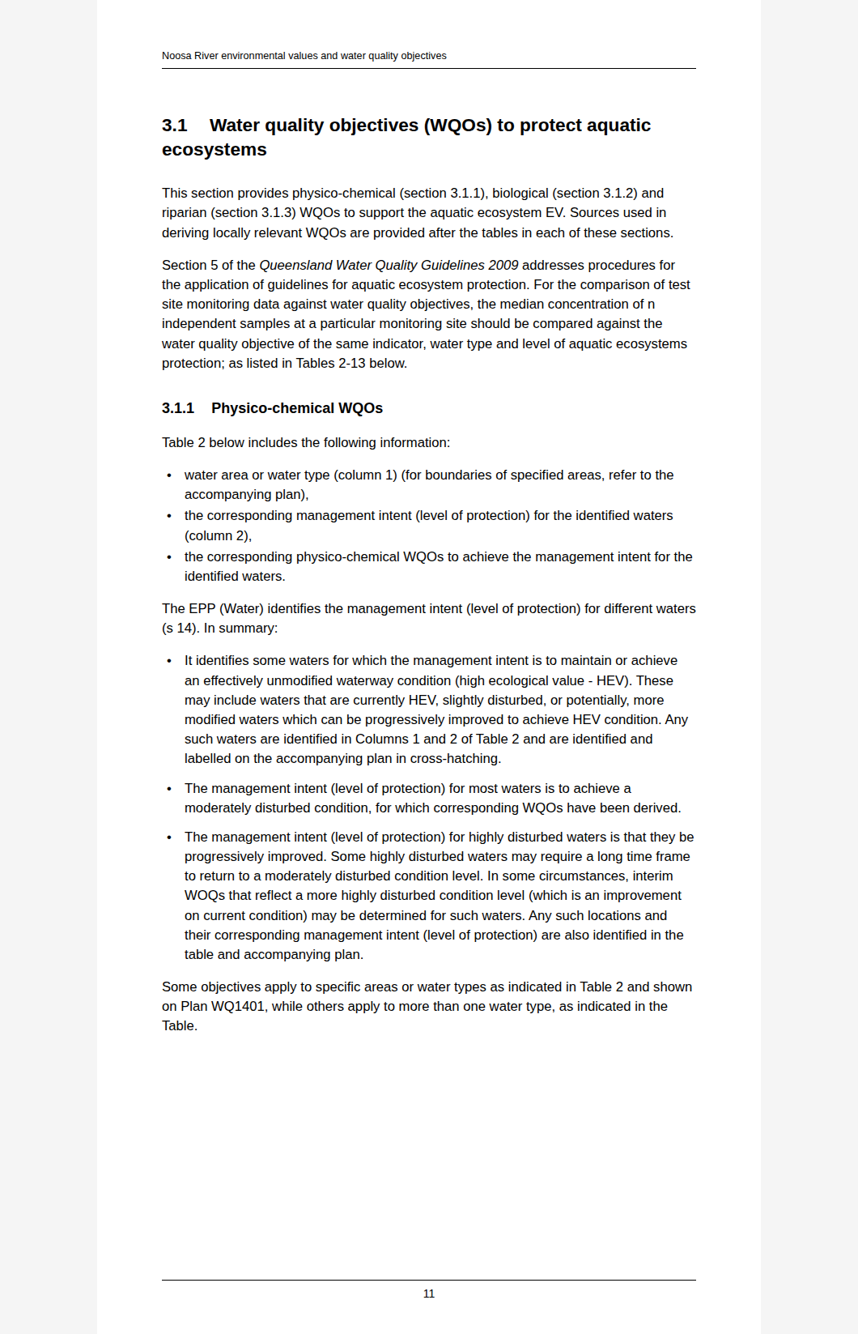Noosa River environmental values and water quality objectives
3.1 Water quality objectives (WQOs) to protect aquatic ecosystems
This section provides physico-chemical (section 3.1.1), biological (section 3.1.2) and riparian (section 3.1.3) WQOs to support the aquatic ecosystem EV. Sources used in deriving locally relevant WQOs are provided after the tables in each of these sections.
Section 5 of the Queensland Water Quality Guidelines 2009 addresses procedures for the application of guidelines for aquatic ecosystem protection. For the comparison of test site monitoring data against water quality objectives, the median concentration of n independent samples at a particular monitoring site should be compared against the water quality objective of the same indicator, water type and level of aquatic ecosystems protection; as listed in Tables 2-13 below.
3.1.1 Physico-chemical WQOs
Table 2 below includes the following information:
water area or water type (column 1) (for boundaries of specified areas, refer to the accompanying plan),
the corresponding management intent (level of protection) for the identified waters (column 2),
the corresponding physico-chemical WQOs to achieve the management intent for the identified waters.
The EPP (Water) identifies the management intent (level of protection) for different waters (s 14). In summary:
It identifies some waters for which the management intent is to maintain or achieve an effectively unmodified waterway condition (high ecological value - HEV). These may include waters that are currently HEV, slightly disturbed, or potentially, more modified waters which can be progressively improved to achieve HEV condition. Any such waters are identified in Columns 1 and 2 of Table 2 and are identified and labelled on the accompanying plan in cross-hatching.
The management intent (level of protection) for most waters is to achieve a moderately disturbed condition, for which corresponding WQOs have been derived.
The management intent (level of protection) for highly disturbed waters is that they be progressively improved. Some highly disturbed waters may require a long time frame to return to a moderately disturbed condition level. In some circumstances, interim WOQs that reflect a more highly disturbed condition level (which is an improvement on current condition) may be determined for such waters. Any such locations and their corresponding management intent (level of protection) are also identified in the table and accompanying plan.
Some objectives apply to specific areas or water types as indicated in Table 2 and shown on Plan WQ1401, while others apply to more than one water type, as indicated in the Table.
11